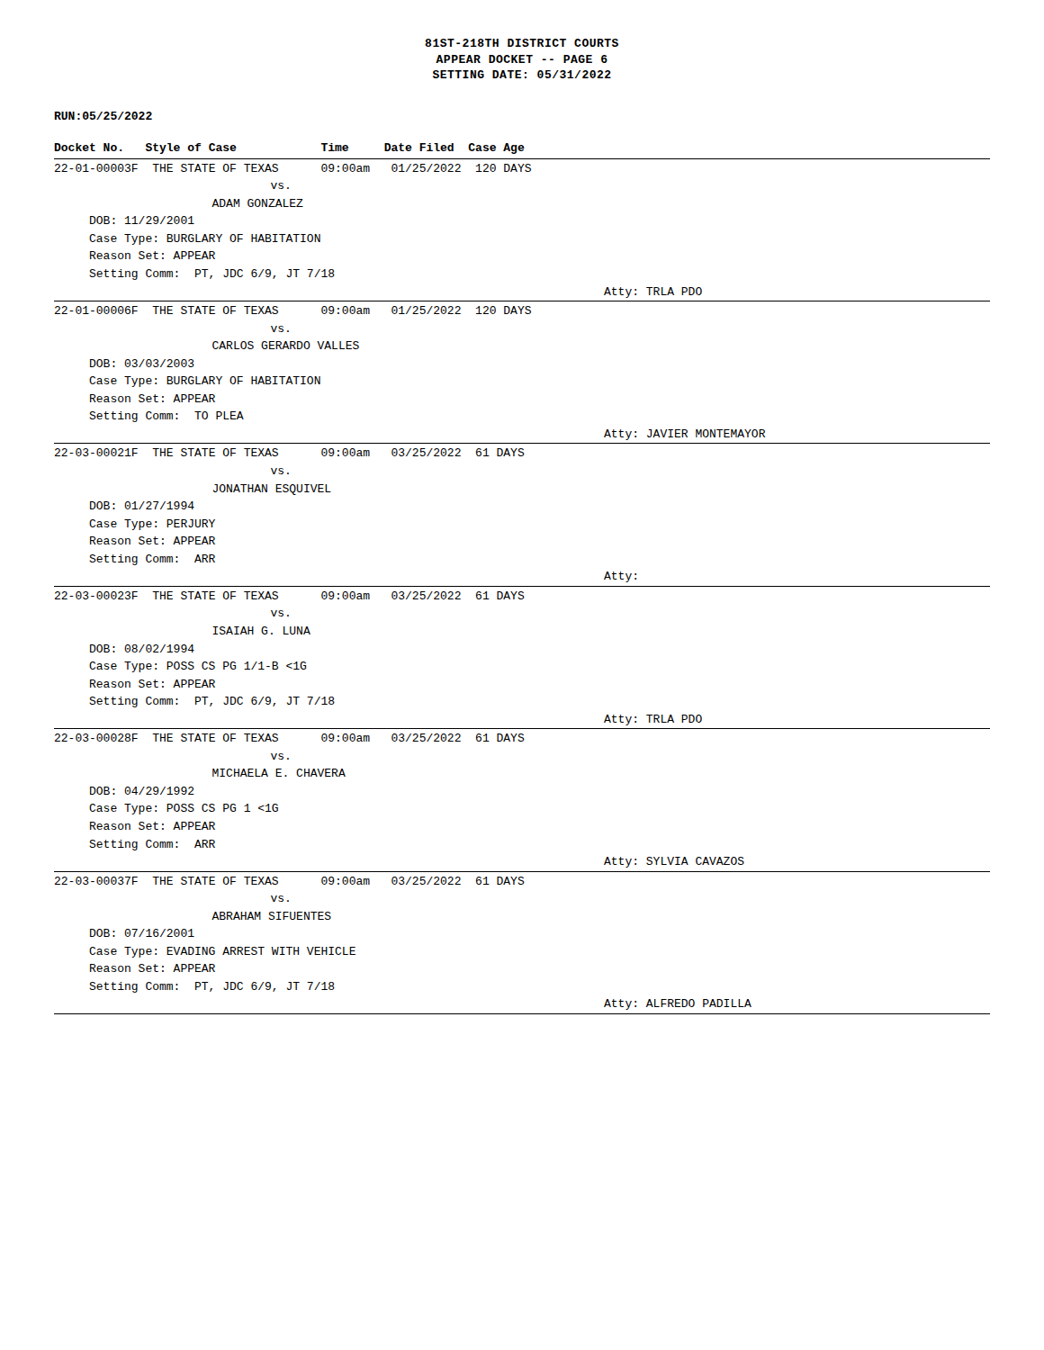81ST-218TH DISTRICT COURTS
APPEAR DOCKET -- PAGE 6
SETTING DATE: 05/31/2022
RUN:05/25/2022
Docket No. Style of Case Time Date Filed Case Age
22-01-00003F THE STATE OF TEXAS 09:00am 01/25/2022 120 DAYS
vs.
ADAM GONZALEZ
DOB: 11/29/2001
Case Type: BURGLARY OF HABITATION
Reason Set: APPEAR
Setting Comm: PT, JDC 6/9, JT 7/18
Atty: TRLA PDO
22-01-00006F THE STATE OF TEXAS 09:00am 01/25/2022 120 DAYS
vs.
CARLOS GERARDO VALLES
DOB: 03/03/2003
Case Type: BURGLARY OF HABITATION
Reason Set: APPEAR
Setting Comm: TO PLEA
Atty: JAVIER MONTEMAYOR
22-03-00021F THE STATE OF TEXAS 09:00am 03/25/2022 61 DAYS
vs.
JONATHAN ESQUIVEL
DOB: 01/27/1994
Case Type: PERJURY
Reason Set: APPEAR
Setting Comm: ARR
Atty:
22-03-00023F THE STATE OF TEXAS 09:00am 03/25/2022 61 DAYS
vs.
ISAIAH G. LUNA
DOB: 08/02/1994
Case Type: POSS CS PG 1/1-B <1G
Reason Set: APPEAR
Setting Comm: PT, JDC 6/9, JT 7/18
Atty: TRLA PDO
22-03-00028F THE STATE OF TEXAS 09:00am 03/25/2022 61 DAYS
vs.
MICHAELA E. CHAVERA
DOB: 04/29/1992
Case Type: POSS CS PG 1 <1G
Reason Set: APPEAR
Setting Comm: ARR
Atty: SYLVIA CAVAZOS
22-03-00037F THE STATE OF TEXAS 09:00am 03/25/2022 61 DAYS
vs.
ABRAHAM SIFUENTES
DOB: 07/16/2001
Case Type: EVADING ARREST WITH VEHICLE
Reason Set: APPEAR
Setting Comm: PT, JDC 6/9, JT 7/18
Atty: ALFREDO PADILLA